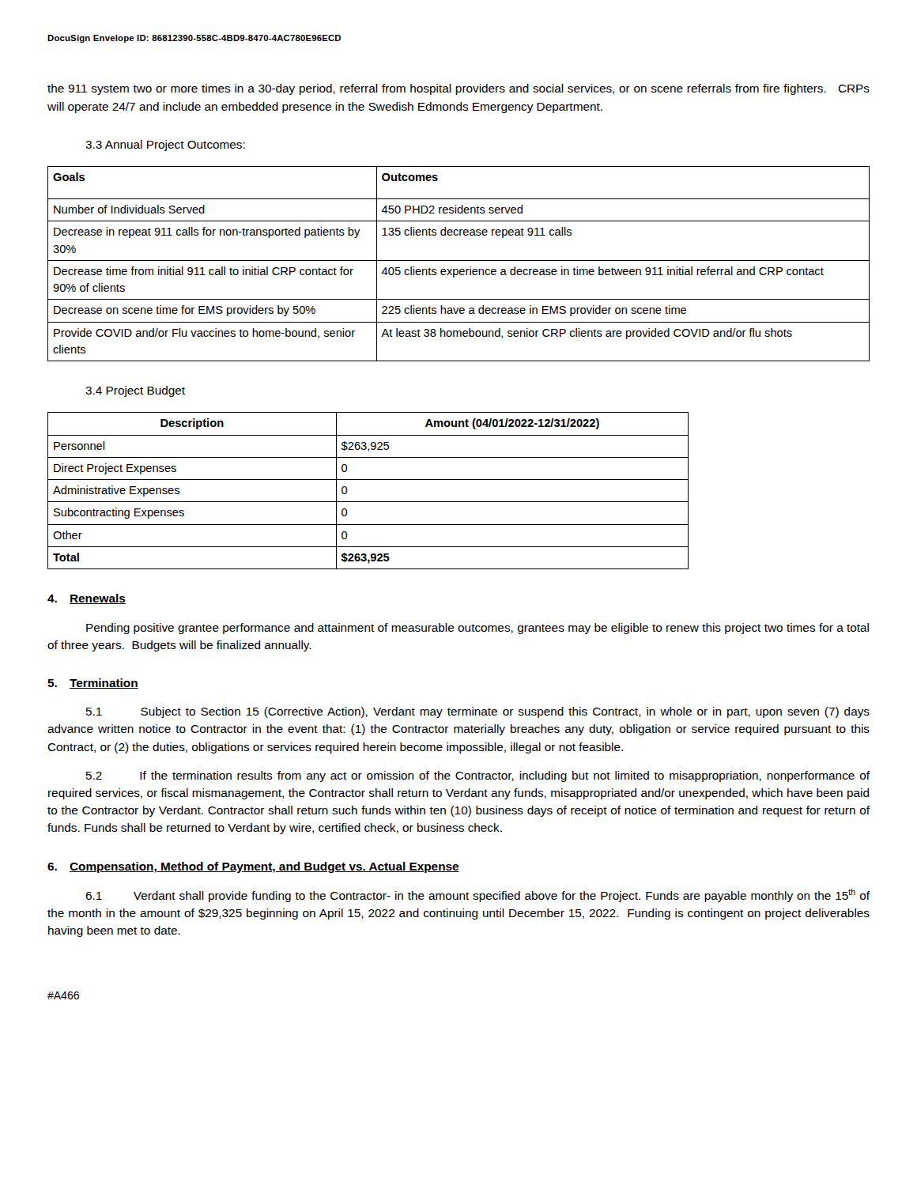DocuSign Envelope ID: 86812390-558C-4BD9-8470-4AC780E96ECD
the 911 system two or more times in a 30-day period, referral from hospital providers and social services, or on scene referrals from fire fighters. CRPs will operate 24/7 and include an embedded presence in the Swedish Edmonds Emergency Department.
3.3 Annual Project Outcomes:
| Goals | Outcomes |
| --- | --- |
| Number of Individuals Served | 450 PHD2 residents served |
| Decrease in repeat 911 calls for non-transported patients by 30% | 135 clients decrease repeat 911 calls |
| Decrease time from initial 911 call to initial CRP contact for 90% of clients | 405 clients experience a decrease in time between 911 initial referral and CRP contact |
| Decrease on scene time for EMS providers by 50% | 225 clients have a decrease in EMS provider on scene time |
| Provide COVID and/or Flu vaccines to home-bound, senior clients | At least 38 homebound, senior CRP clients are provided COVID and/or flu shots |
3.4 Project Budget
| Description | Amount (04/01/2022-12/31/2022) |
| --- | --- |
| Personnel | $263,925 |
| Direct Project Expenses | 0 |
| Administrative Expenses | 0 |
| Subcontracting Expenses | 0 |
| Other | 0 |
| Total | $263,925 |
4. Renewals
Pending positive grantee performance and attainment of measurable outcomes, grantees may be eligible to renew this project two times for a total of three years. Budgets will be finalized annually.
5. Termination
5.1 Subject to Section 15 (Corrective Action), Verdant may terminate or suspend this Contract, in whole or in part, upon seven (7) days advance written notice to Contractor in the event that: (1) the Contractor materially breaches any duty, obligation or service required pursuant to this Contract, or (2) the duties, obligations or services required herein become impossible, illegal or not feasible.
5.2 If the termination results from any act or omission of the Contractor, including but not limited to misappropriation, nonperformance of required services, or fiscal mismanagement, the Contractor shall return to Verdant any funds, misappropriated and/or unexpended, which have been paid to the Contractor by Verdant. Contractor shall return such funds within ten (10) business days of receipt of notice of termination and request for return of funds. Funds shall be returned to Verdant by wire, certified check, or business check.
6. Compensation, Method of Payment, and Budget vs. Actual Expense
6.1 Verdant shall provide funding to the Contractor- in the amount specified above for the Project. Funds are payable monthly on the 15th of the month in the amount of $29,325 beginning on April 15, 2022 and continuing until December 15, 2022. Funding is contingent on project deliverables having been met to date.
#A466